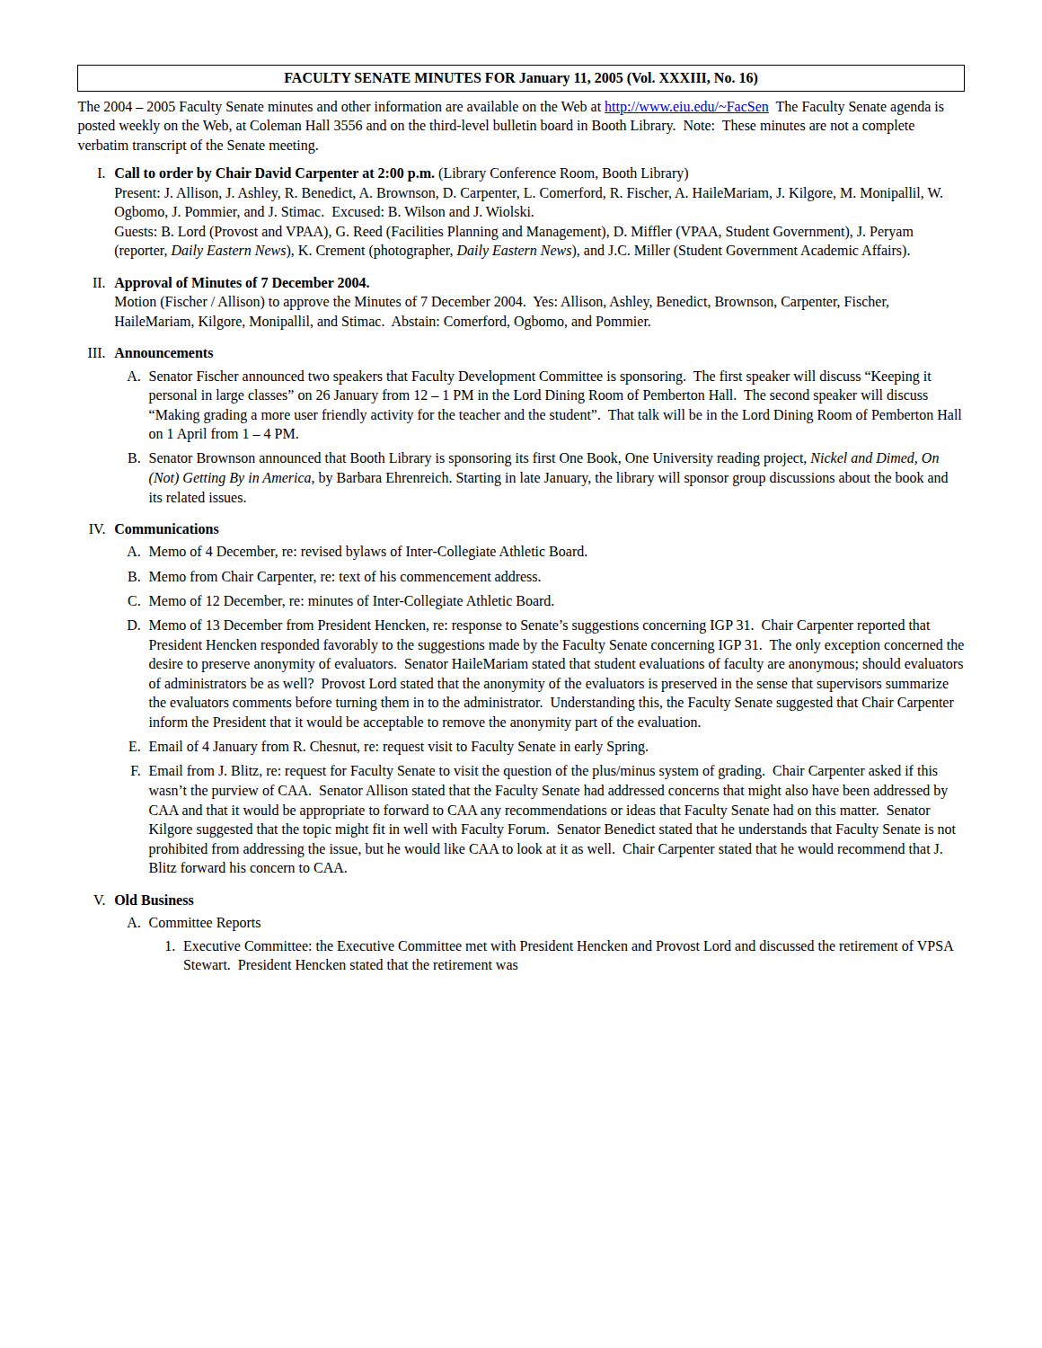FACULTY SENATE MINUTES FOR January 11, 2005 (Vol. XXXIII, No. 16)
The 2004 – 2005 Faculty Senate minutes and other information are available on the Web at http://www.eiu.edu/~FacSen The Faculty Senate agenda is posted weekly on the Web, at Coleman Hall 3556 and on the third-level bulletin board in Booth Library. Note: These minutes are not a complete verbatim transcript of the Senate meeting.
Call to order by Chair David Carpenter at 2:00 p.m. (Library Conference Room, Booth Library)
Present: J. Allison, J. Ashley, R. Benedict, A. Brownson, D. Carpenter, L. Comerford, R. Fischer, A. HaileMariam, J. Kilgore, M. Monipallil, W. Ogbomo, J. Pommier, and J. Stimac. Excused: B. Wilson and J. Wiolski.
Guests: B. Lord (Provost and VPAA), G. Reed (Facilities Planning and Management), D. Miffler (VPAA, Student Government), J. Peryam (reporter, Daily Eastern News), K. Crement (photographer, Daily Eastern News), and J.C. Miller (Student Government Academic Affairs).
Approval of Minutes of 7 December 2004.
Motion (Fischer / Allison) to approve the Minutes of 7 December 2004. Yes: Allison, Ashley, Benedict, Brownson, Carpenter, Fischer, HaileMariam, Kilgore, Monipallil, and Stimac. Abstain: Comerford, Ogbomo, and Pommier.
Announcements
Senator Fischer announced two speakers that Faculty Development Committee is sponsoring. The first speaker will discuss “Keeping it personal in large classes” on 26 January from 12 – 1 PM in the Lord Dining Room of Pemberton Hall. The second speaker will discuss “Making grading a more user friendly activity for the teacher and the student”. That talk will be in the Lord Dining Room of Pemberton Hall on 1 April from 1 – 4 PM.
Senator Brownson announced that Booth Library is sponsoring its first One Book, One University reading project, Nickel and Dimed, On (Not) Getting By in America, by Barbara Ehrenreich. Starting in late January, the library will sponsor group discussions about the book and its related issues.
Communications
Memo of 4 December, re: revised bylaws of Inter-Collegiate Athletic Board.
Memo from Chair Carpenter, re: text of his commencement address.
Memo of 12 December, re: minutes of Inter-Collegiate Athletic Board.
Memo of 13 December from President Hencken, re: response to Senate’s suggestions concerning IGP 31. Chair Carpenter reported that President Hencken responded favorably to the suggestions made by the Faculty Senate concerning IGP 31. The only exception concerned the desire to preserve anonymity of evaluators. Senator HaileMariam stated that student evaluations of faculty are anonymous; should evaluators of administrators be as well? Provost Lord stated that the anonymity of the evaluators is preserved in the sense that supervisors summarize the evaluators comments before turning them in to the administrator. Understanding this, the Faculty Senate suggested that Chair Carpenter inform the President that it would be acceptable to remove the anonymity part of the evaluation.
Email of 4 January from R. Chesnut, re: request visit to Faculty Senate in early Spring.
Email from J. Blitz, re: request for Faculty Senate to visit the question of the plus/minus system of grading. Chair Carpenter asked if this wasn’t the purview of CAA. Senator Allison stated that the Faculty Senate had addressed concerns that might also have been addressed by CAA and that it would be appropriate to forward to CAA any recommendations or ideas that Faculty Senate had on this matter. Senator Kilgore suggested that the topic might fit in well with Faculty Forum. Senator Benedict stated that he understands that Faculty Senate is not prohibited from addressing the issue, but he would like CAA to look at it as well. Chair Carpenter stated that he would recommend that J. Blitz forward his concern to CAA.
Old Business
Committee Reports
Executive Committee: the Executive Committee met with President Hencken and Provost Lord and discussed the retirement of VPSA Stewart. President Hencken stated that the retirement was